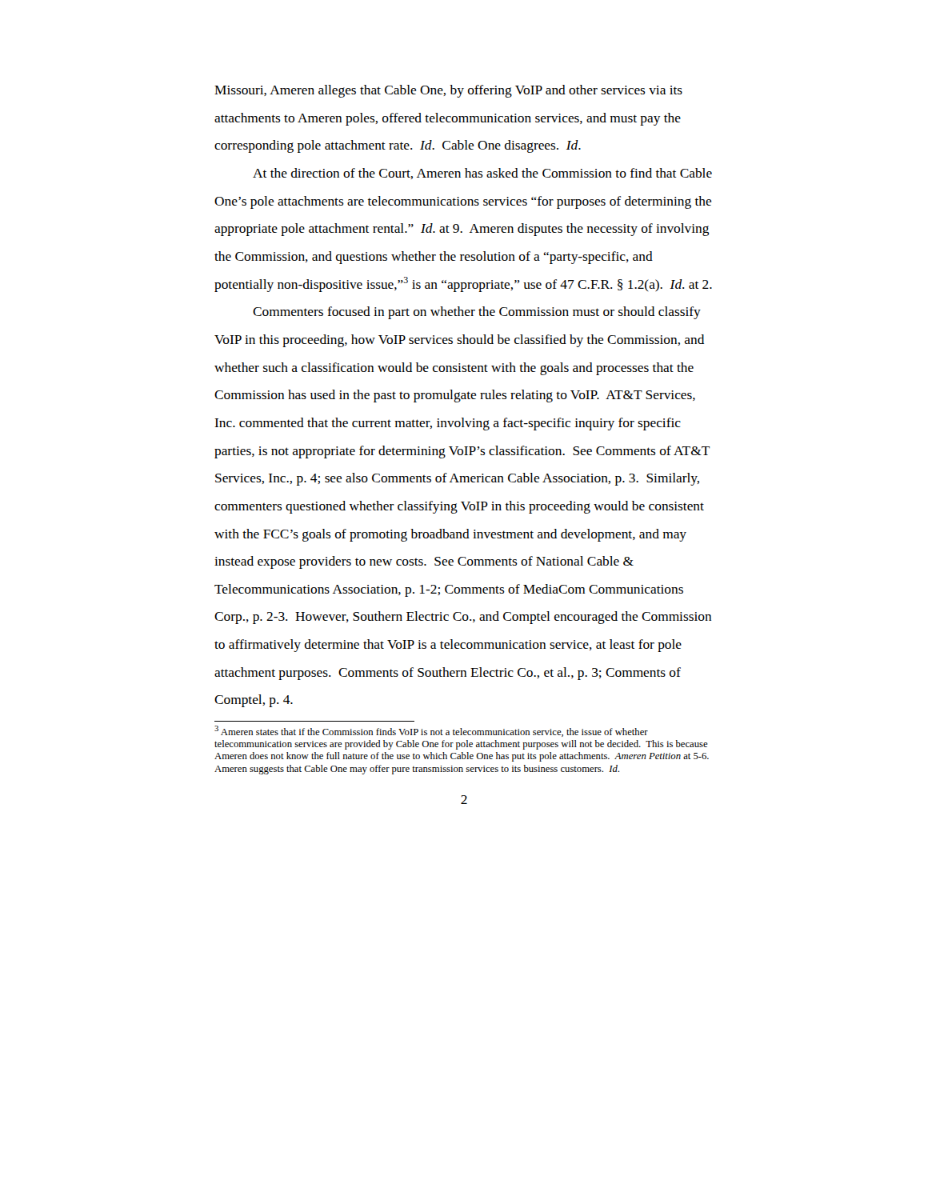Missouri, Ameren alleges that Cable One, by offering VoIP and other services via its attachments to Ameren poles, offered telecommunication services, and must pay the corresponding pole attachment rate. Id. Cable One disagrees. Id.
At the direction of the Court, Ameren has asked the Commission to find that Cable One’s pole attachments are telecommunications services “for purposes of determining the appropriate pole attachment rental.” Id. at 9. Ameren disputes the necessity of involving the Commission, and questions whether the resolution of a “party-specific, and potentially non-dispositive issue,”3 is an “appropriate,” use of 47 C.F.R. § 1.2(a). Id. at 2.
Commenters focused in part on whether the Commission must or should classify VoIP in this proceeding, how VoIP services should be classified by the Commission, and whether such a classification would be consistent with the goals and processes that the Commission has used in the past to promulgate rules relating to VoIP. AT&T Services, Inc. commented that the current matter, involving a fact-specific inquiry for specific parties, is not appropriate for determining VoIP’s classification. See Comments of AT&T Services, Inc., p. 4; see also Comments of American Cable Association, p. 3. Similarly, commenters questioned whether classifying VoIP in this proceeding would be consistent with the FCC’s goals of promoting broadband investment and development, and may instead expose providers to new costs. See Comments of National Cable & Telecommunications Association, p. 1-2; Comments of MediaCom Communications Corp., p. 2-3. However, Southern Electric Co., and Comptel encouraged the Commission to affirmatively determine that VoIP is a telecommunication service, at least for pole attachment purposes. Comments of Southern Electric Co., et al., p. 3; Comments of Comptel, p. 4.
3 Ameren states that if the Commission finds VoIP is not a telecommunication service, the issue of whether telecommunication services are provided by Cable One for pole attachment purposes will not be decided. This is because Ameren does not know the full nature of the use to which Cable One has put its pole attachments. Ameren Petition at 5-6. Ameren suggests that Cable One may offer pure transmission services to its business customers. Id.
2